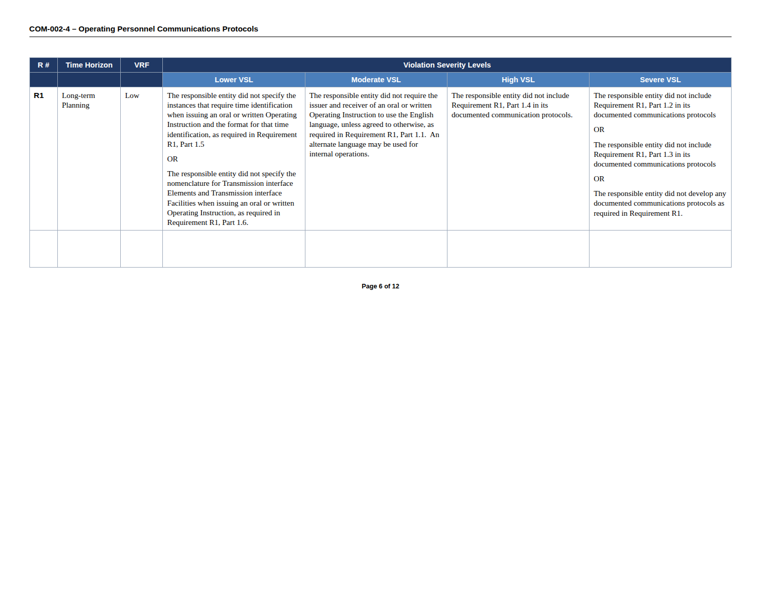COM-002-4 – Operating Personnel Communications Protocols
| R # | Time Horizon | VRF | Violation Severity Levels |
| --- | --- | --- | --- |
| | | | Lower VSL | Moderate VSL | High VSL | Severe VSL |
| R1 | Long-term Planning | Low | The responsible entity did not specify the instances that require time identification when issuing an oral or written Operating Instruction and the format for that time identification, as required in Requirement R1, Part 1.5 OR The responsible entity did not specify the nomenclature for Transmission interface Elements and Transmission interface Facilities when issuing an oral or written Operating Instruction, as required in Requirement R1, Part 1.6. | The responsible entity did not require the issuer and receiver of an oral or written Operating Instruction to use the English language, unless agreed to otherwise, as required in Requirement R1, Part 1.1. An alternate language may be used for internal operations. | The responsible entity did not include Requirement R1, Part 1.4 in its documented communication protocols. | The responsible entity did not include Requirement R1, Part 1.2 in its documented communications protocols OR The responsible entity did not include Requirement R1, Part 1.3 in its documented communications protocols OR The responsible entity did not develop any documented communications protocols as required in Requirement R1. |
Page 6 of 12